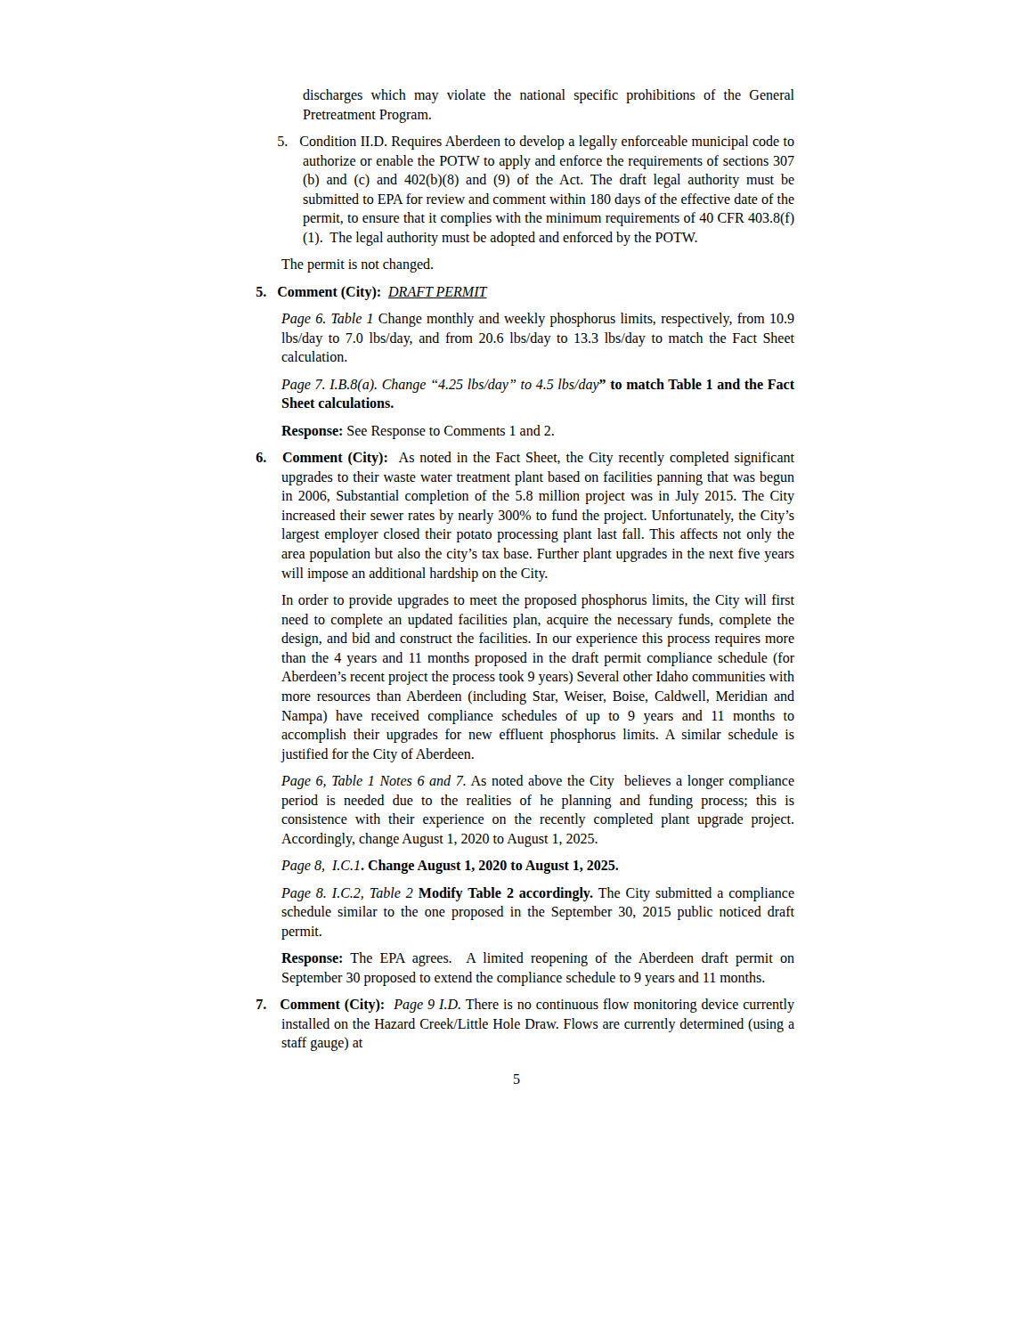discharges which may violate the national specific prohibitions of the General Pretreatment Program.
5. Condition II.D. Requires Aberdeen to develop a legally enforceable municipal code to authorize or enable the POTW to apply and enforce the requirements of sections 307 (b) and (c) and 402(b)(8) and (9) of the Act. The draft legal authority must be submitted to EPA for review and comment within 180 days of the effective date of the permit, to ensure that it complies with the minimum requirements of 40 CFR 403.8(f)(1). The legal authority must be adopted and enforced by the POTW.
The permit is not changed.
5. Comment (City): DRAFT PERMIT
Page 6. Table 1 Change monthly and weekly phosphorus limits, respectively, from 10.9 lbs/day to 7.0 lbs/day, and from 20.6 lbs/day to 13.3 lbs/day to match the Fact Sheet calculation.
Page 7. I.B.8(a). Change “4.25 lbs/day” to 4.5 lbs/day” to match Table 1 and the Fact Sheet calculations.
Response: See Response to Comments 1 and 2.
6. Comment (City): As noted in the Fact Sheet, the City recently completed significant upgrades to their waste water treatment plant based on facilities panning that was begun in 2006, Substantial completion of the 5.8 million project was in July 2015. The City increased their sewer rates by nearly 300% to fund the project. Unfortunately, the City’s largest employer closed their potato processing plant last fall. This affects not only the area population but also the city’s tax base. Further plant upgrades in the next five years will impose an additional hardship on the City.
In order to provide upgrades to meet the proposed phosphorus limits, the City will first need to complete an updated facilities plan, acquire the necessary funds, complete the design, and bid and construct the facilities. In our experience this process requires more than the 4 years and 11 months proposed in the draft permit compliance schedule (for Aberdeen’s recent project the process took 9 years) Several other Idaho communities with more resources than Aberdeen (including Star, Weiser, Boise, Caldwell, Meridian and Nampa) have received compliance schedules of up to 9 years and 11 months to accomplish their upgrades for new effluent phosphorus limits. A similar schedule is justified for the City of Aberdeen.
Page 6, Table 1 Notes 6 and 7. As noted above the City believes a longer compliance period is needed due to the realities of he planning and funding process; this is consistence with their experience on the recently completed plant upgrade project. Accordingly, change August 1, 2020 to August 1, 2025.
Page 8, I.C.1. Change August 1, 2020 to August 1, 2025.
Page 8. I.C.2, Table 2 Modify Table 2 accordingly. The City submitted a compliance schedule similar to the one proposed in the September 30, 2015 public noticed draft permit.
Response: The EPA agrees. A limited reopening of the Aberdeen draft permit on September 30 proposed to extend the compliance schedule to 9 years and 11 months.
7. Comment (City): Page 9 I.D. There is no continuous flow monitoring device currently installed on the Hazard Creek/Little Hole Draw. Flows are currently determined (using a staff gauge) at
5